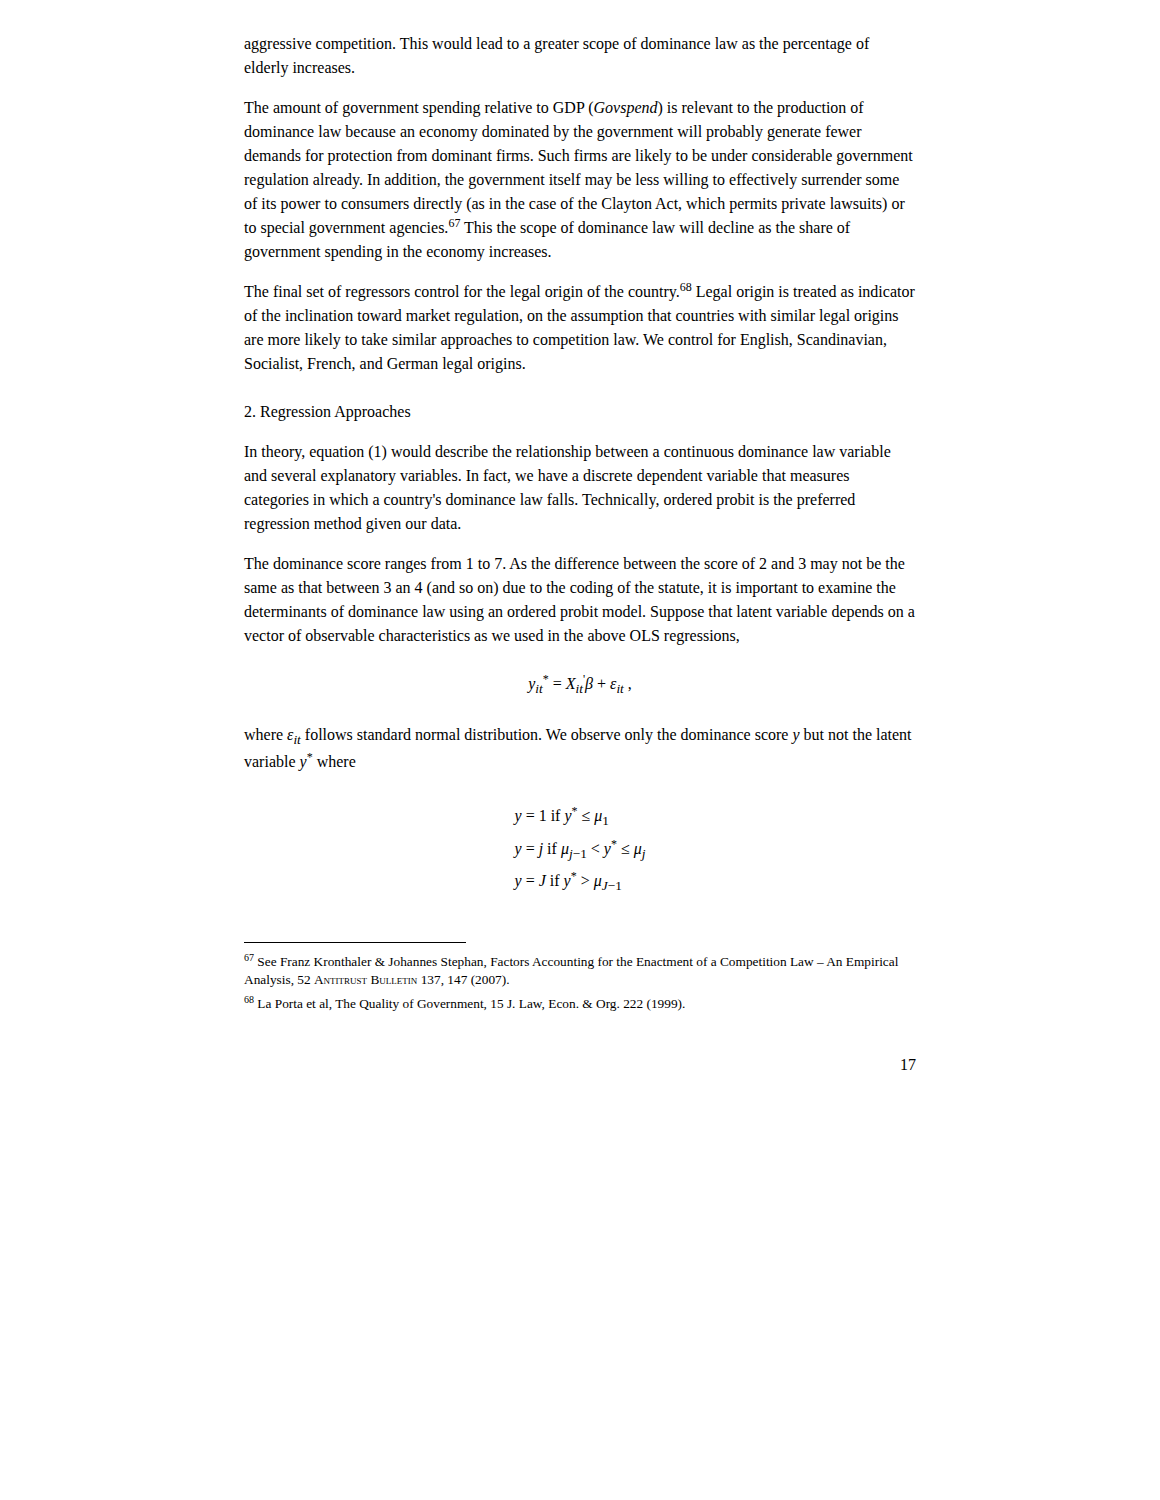aggressive competition. This would lead to a greater scope of dominance law as the percentage of elderly increases.
The amount of government spending relative to GDP (Govspend) is relevant to the production of dominance law because an economy dominated by the government will probably generate fewer demands for protection from dominant firms. Such firms are likely to be under considerable government regulation already. In addition, the government itself may be less willing to effectively surrender some of its power to consumers directly (as in the case of the Clayton Act, which permits private lawsuits) or to special government agencies.67 This the scope of dominance law will decline as the share of government spending in the economy increases.
The final set of regressors control for the legal origin of the country.68 Legal origin is treated as indicator of the inclination toward market regulation, on the assumption that countries with similar legal origins are more likely to take similar approaches to competition law. We control for English, Scandinavian, Socialist, French, and German legal origins.
2. Regression Approaches
In theory, equation (1) would describe the relationship between a continuous dominance law variable and several explanatory variables. In fact, we have a discrete dependent variable that measures categories in which a country's dominance law falls. Technically, ordered probit is the preferred regression method given our data.
The dominance score ranges from 1 to 7. As the difference between the score of 2 and 3 may not be the same as that between 3 an 4 (and so on) due to the coding of the statute, it is important to examine the determinants of dominance law using an ordered probit model. Suppose that latent variable depends on a vector of observable characteristics as we used in the above OLS regressions,
yit* = Xit'β + εit ,
where εit follows standard normal distribution. We observe only the dominance score y but not the latent variable y* where
y = 1 if y* ≤ μ1
y = j if μj−1 < y* ≤ μj
y = J if y* > μJ−1
67 See Franz Kronthaler & Johannes Stephan, Factors Accounting for the Enactment of a Competition Law – An Empirical Analysis, 52 Antitrust Bulletin 137, 147 (2007).
68 La Porta et al, The Quality of Government, 15 J. Law, Econ. & Org. 222 (1999).
17